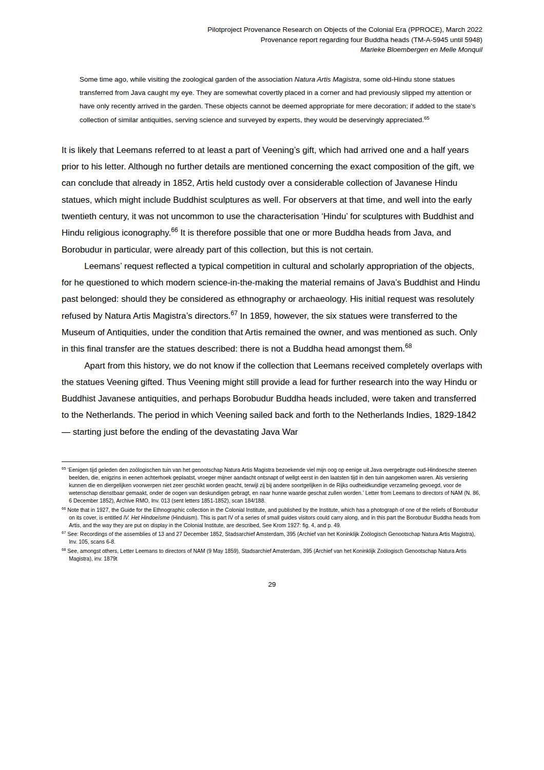Pilotproject Provenance Research on Objects of the Colonial Era (PPROCE), March 2022
Provenance report regarding four Buddha heads (TM-A-5945 until 5948)
Marieke Bloembergen en Melle Monquil
Some time ago, while visiting the zoological garden of the association Natura Artis Magistra, some old-Hindu stone statues transferred from Java caught my eye. They are somewhat covertly placed in a corner and had previously slipped my attention or have only recently arrived in the garden. These objects cannot be deemed appropriate for mere decoration; if added to the state’s collection of similar antiquities, serving science and surveyed by experts, they would be deservingly appreciated.65
It is likely that Leemans referred to at least a part of Veening’s gift, which had arrived one and a half years prior to his letter. Although no further details are mentioned concerning the exact composition of the gift, we can conclude that already in 1852, Artis held custody over a considerable collection of Javanese Hindu statues, which might include Buddhist sculptures as well. For observers at that time, and well into the early twentieth century, it was not uncommon to use the characterisation ‘Hindu’ for sculptures with Buddhist and Hindu religious iconography.66 It is therefore possible that one or more Buddha heads from Java, and Borobudur in particular, were already part of this collection, but this is not certain.
Leemans’ request reflected a typical competition in cultural and scholarly appropriation of the objects, for he questioned to which modern science-in-the-making the material remains of Java’s Buddhist and Hindu past belonged: should they be considered as ethnography or archaeology. His initial request was resolutely refused by Natura Artis Magistra’s directors.67 In 1859, however, the six statues were transferred to the Museum of Antiquities, under the condition that Artis remained the owner, and was mentioned as such. Only in this final transfer are the statues described: there is not a Buddha head amongst them.68
Apart from this history, we do not know if the collection that Leemans received completely overlaps with the statues Veening gifted. Thus Veening might still provide a lead for further research into the way Hindu or Buddhist Javanese antiquities, and perhaps Borobudur Buddha heads included, were taken and transferred to the Netherlands. The period in which Veening sailed back and forth to the Netherlands Indies, 1829-1842 — starting just before the ending of the devastating Java War
65 ‘Eenigen tijd geleden den zoölogischen tuin van het genootschap Natura Artis Magistra bezoekende viel mijn oog op eenige uit Java overgebragte oud-Hindoesche steenen beelden, die, enigzins in eenen achterhoek geplaatst, vroeger mijner aandacht ontsnapt of wellgt eerst in den laatsten tijd in den tuin aangekomen waren. Als versiering kunnen die en diergelijken voorwerpen niet zeer geschikt worden geacht, terwijl zij bij andere soortgelijken in de Rijks oudheidkundige verzameling gevoegd, voor de wetenschap dienstbaar gemaakt, onder de oogen van deskundigen gebragt, en naar hunne waarde geschat zullen worden.’ Letter from Leemans to directors of NAM (N. 86, 6 December 1852), Archive RMO, Inv. 013 (sent letters 1851-1852), scan 184/188.
66 Note that in 1927, the Guide for the Ethnographic collection in the Colonial Institute, and published by the Institute, which has a photograph of one of the reliefs of Borobudur on its cover, is entitled IV. Het Hindoeïsme (Hinduism). This is part IV of a series of small guides visitors could carry along, and in this part the Borobudur Buddha heads from Artis, and the way they are put on display in the Colonial Institute, are described, See Krom 1927: fig. 4, and p. 49.
67 See: Recordings of the assemblies of 13 and 27 December 1852, Stadsarchief Amsterdam, 395 (Archief van het Koninklijk Zoölogisch Genootschap Natura Artis Magistra), Inv. 105, scans 6-8.
68 See, amongst others, Letter Leemans to directors of NAM (9 May 1859), Stadsarchief Amsterdam, 395 (Archief van het Koninklijk Zoölogisch Genootschap Natura Artis Magistra), inv. 1879t
29